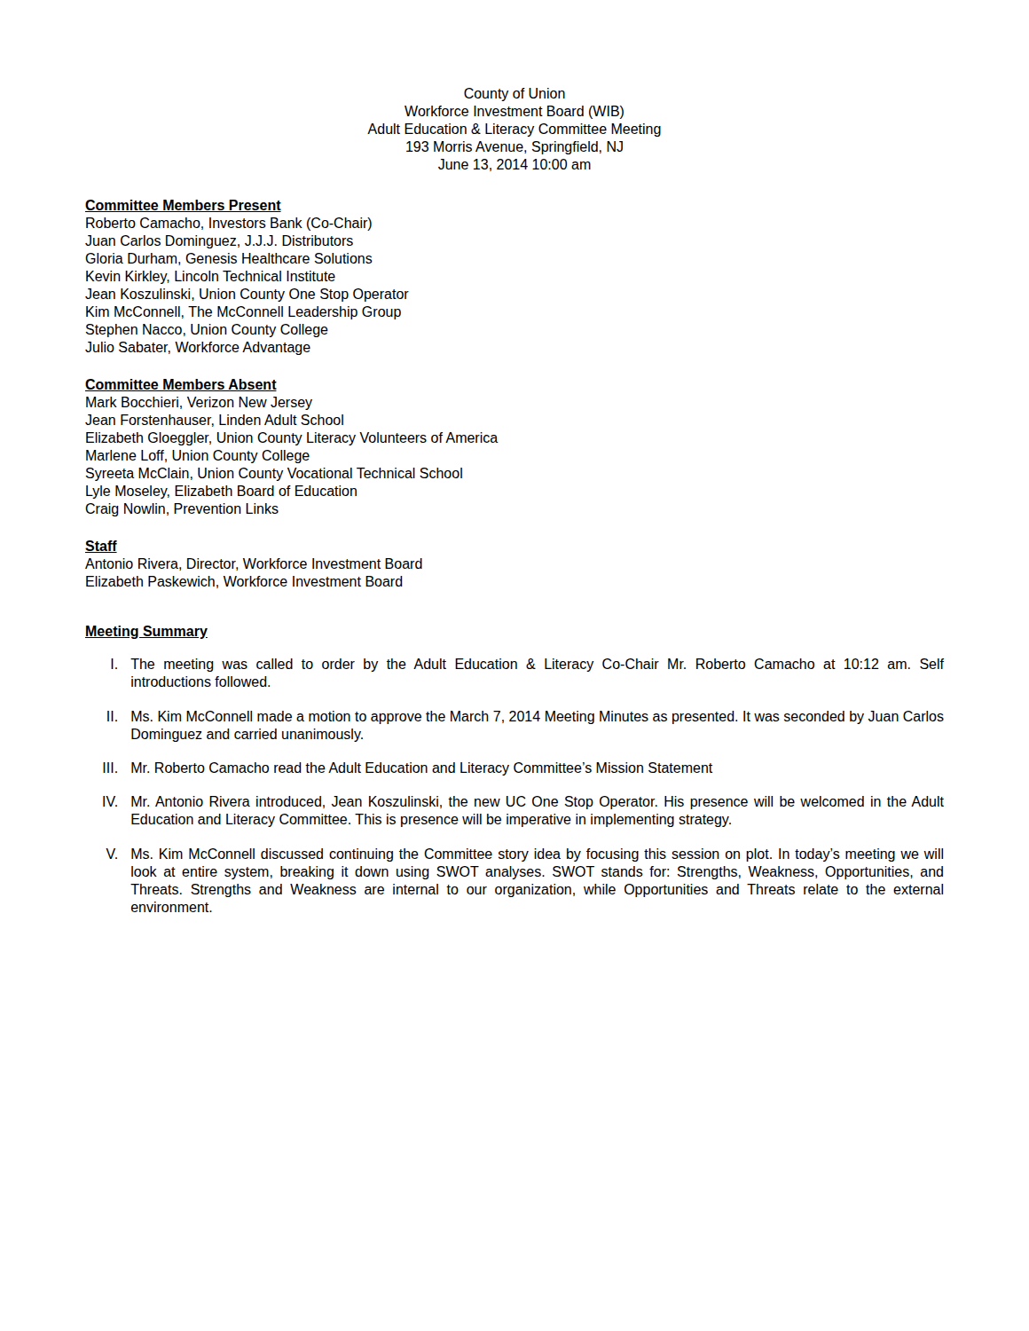County of Union
Workforce Investment Board (WIB)
Adult Education & Literacy Committee Meeting
193 Morris Avenue, Springfield, NJ
June 13, 2014 10:00 am
Committee Members Present
Roberto Camacho, Investors Bank (Co-Chair)
Juan Carlos Dominguez, J.J.J. Distributors
Gloria Durham, Genesis Healthcare Solutions
Kevin Kirkley, Lincoln Technical Institute
Jean Koszulinski, Union County One Stop Operator
Kim McConnell, The McConnell Leadership Group
Stephen Nacco, Union County College
Julio Sabater, Workforce Advantage
Committee Members Absent
Mark Bocchieri, Verizon New Jersey
Jean Forstenhauser, Linden Adult School
Elizabeth Gloeggler, Union County Literacy Volunteers of America
Marlene Loff, Union County College
Syreeta McClain, Union County Vocational Technical School
Lyle Moseley, Elizabeth Board of Education
Craig Nowlin, Prevention Links
Staff
Antonio Rivera, Director, Workforce Investment Board
Elizabeth Paskewich, Workforce Investment Board
Meeting Summary
The meeting was called to order by the Adult Education & Literacy Co-Chair Mr. Roberto Camacho at 10:12 am. Self introductions followed.
Ms. Kim McConnell made a motion to approve the March 7, 2014 Meeting Minutes as presented. It was seconded by Juan Carlos Dominguez and carried unanimously.
Mr. Roberto Camacho read the Adult Education and Literacy Committee’s Mission Statement
Mr. Antonio Rivera introduced, Jean Koszulinski, the new UC One Stop Operator. His presence will be welcomed in the Adult Education and Literacy Committee. This is presence will be imperative in implementing strategy.
Ms. Kim McConnell discussed continuing the Committee story idea by focusing this session on plot. In today’s meeting we will look at entire system, breaking it down using SWOT analyses. SWOT stands for: Strengths, Weakness, Opportunities, and Threats. Strengths and Weakness are internal to our organization, while Opportunities and Threats relate to the external environment.